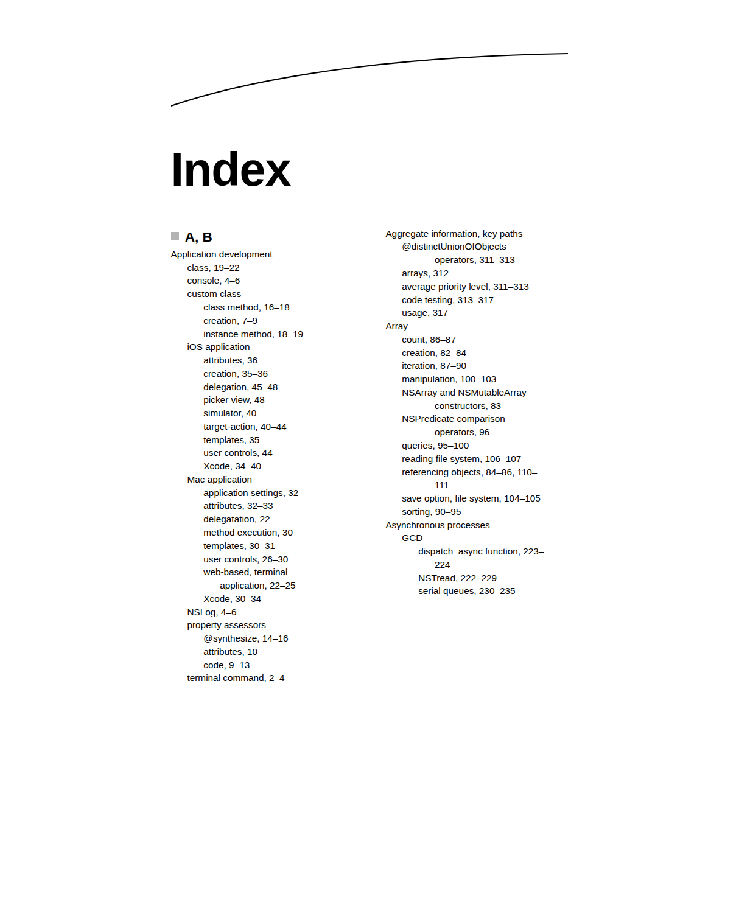Index
A, B
Application development
class, 19–22
console, 4–6
custom class
class method, 16–18
creation, 7–9
instance method, 18–19
iOS application
attributes, 36
creation, 35–36
delegation, 45–48
picker view, 48
simulator, 40
target-action, 40–44
templates, 35
user controls, 44
Xcode, 34–40
Mac application
application settings, 32
attributes, 32–33
delegatation, 22
method execution, 30
templates, 30–31
user controls, 26–30
web-based, terminal
application, 22–25
Xcode, 30–34
NSLog, 4–6
property assessors
@synthesize, 14–16
attributes, 10
code, 9–13
terminal command, 2–4
Aggregate information, key paths
@distinctUnionOfObjects
operators, 311–313
arrays, 312
average priority level, 311–313
code testing, 313–317
usage, 317
Array
count, 86–87
creation, 82–84
iteration, 87–90
manipulation, 100–103
NSArray and NSMutableArray
constructors, 83
NSPredicate comparison
operators, 96
queries, 95–100
reading file system, 106–107
referencing objects, 84–86, 110–
111
save option, file system, 104–105
sorting, 90–95
Asynchronous processes
GCD
dispatch_async function, 223–
224
NSTread, 222–229
serial queues, 230–235